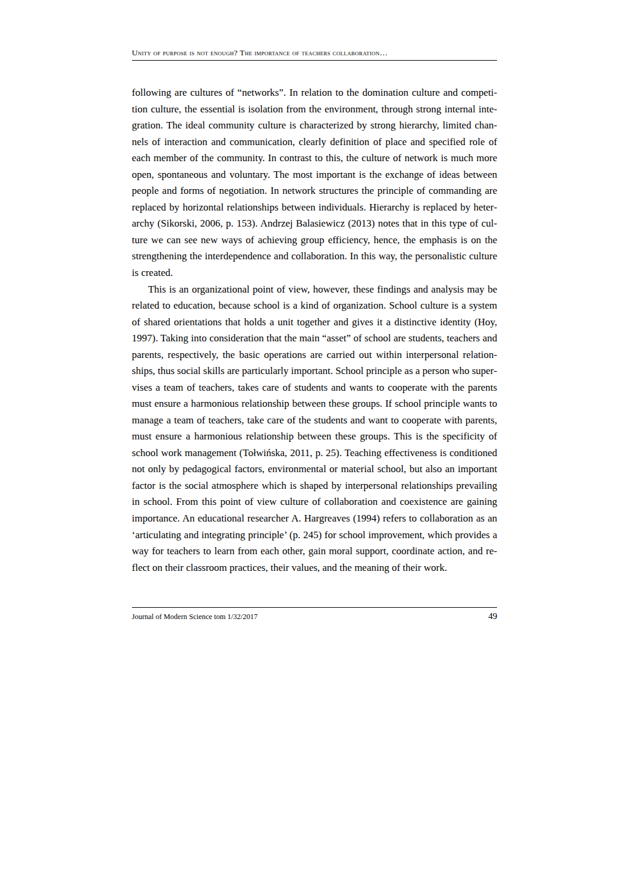Unity of purpose is not enough? The importance of teachers collaboration…
following are cultures of “networks”. In relation to the domination culture and competition culture, the essential is isolation from the environment, through strong internal integration. The ideal community culture is characterized by strong hierarchy, limited channels of interaction and communication, clearly definition of place and specified role of each member of the community. In contrast to this, the culture of network is much more open, spontaneous and voluntary. The most important is the exchange of ideas between people and forms of negotiation. In network structures the principle of commanding are replaced by horizontal relationships between individuals. Hierarchy is replaced by heterarchy (Sikorski, 2006, p. 153). Andrzej Balasiewicz (2013) notes that in this type of culture we can see new ways of achieving group efficiency, hence, the emphasis is on the strengthening the interdependence and collaboration. In this way, the personalistic culture is created.
This is an organizational point of view, however, these findings and analysis may be related to education, because school is a kind of organization. School culture is a system of shared orientations that holds a unit together and gives it a distinctive identity (Hoy, 1997). Taking into consideration that the main “asset” of school are students, teachers and parents, respectively, the basic operations are carried out within interpersonal relationships, thus social skills are particularly important. School principle as a person who supervises a team of teachers, takes care of students and wants to cooperate with the parents must ensure a harmonious relationship between these groups. If school principle wants to manage a team of teachers, take care of the students and want to cooperate with parents, must ensure a harmonious relationship between these groups. This is the specificity of school work management (Tołwińska, 2011, p. 25). Teaching effectiveness is conditioned not only by pedagogical factors, environmental or material school, but also an important factor is the social atmosphere which is shaped by interpersonal relationships prevailing in school. From this point of view culture of collaboration and coexistence are gaining importance. An educational researcher A. Hargreaves (1994) refers to collaboration as an ‘articulating and integrating principle’ (p. 245) for school improvement, which provides a way for teachers to learn from each other, gain moral support, coordinate action, and reflect on their classroom practices, their values, and the meaning of their work.
Journal of Modern Science tom 1/32/2017 49